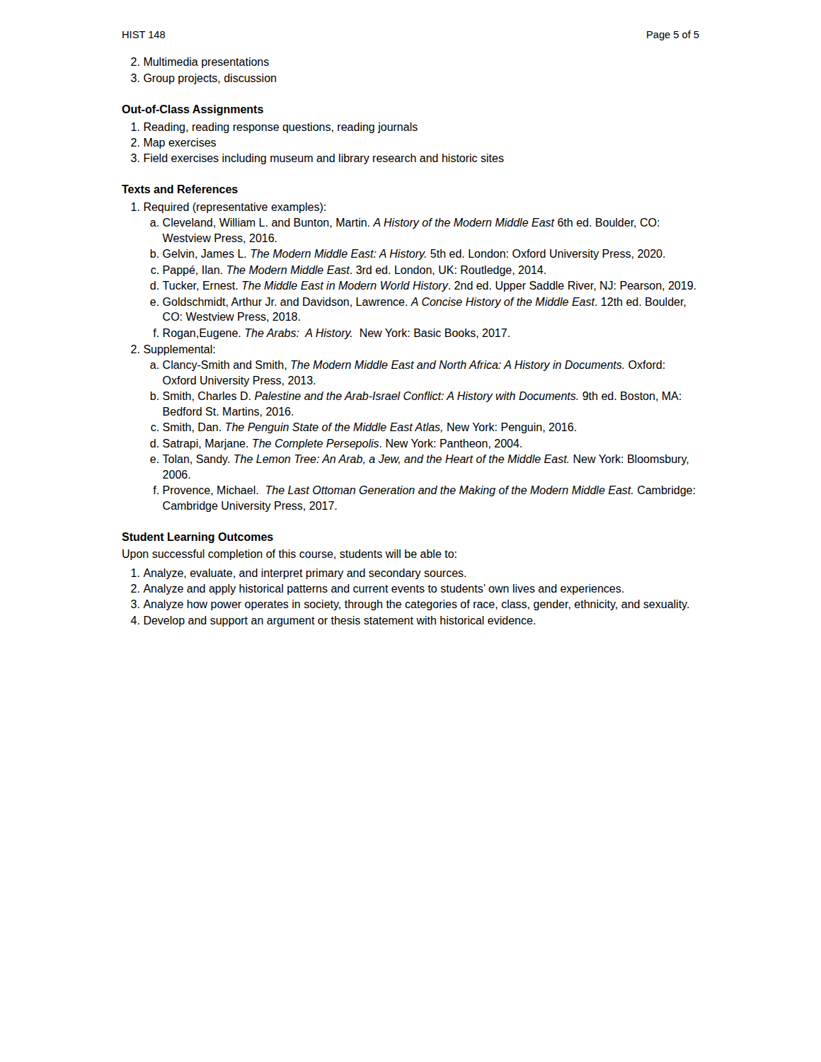HIST 148 Page 5 of 5
Multimedia presentations
Group projects, discussion
Out-of-Class Assignments
Reading, reading response questions, reading journals
Map exercises
Field exercises including museum and library research and historic sites
Texts and References
Required (representative examples):
Cleveland, William L. and Bunton, Martin. A History of the Modern Middle East 6th ed. Boulder, CO: Westview Press, 2016.
Gelvin, James L. The Modern Middle East: A History. 5th ed. London: Oxford University Press, 2020.
Pappé, Ilan. The Modern Middle East. 3rd ed. London, UK: Routledge, 2014.
Tucker, Ernest. The Middle East in Modern World History. 2nd ed. Upper Saddle River, NJ: Pearson, 2019.
Goldschmidt, Arthur Jr. and Davidson, Lawrence. A Concise History of the Middle East. 12th ed. Boulder, CO: Westview Press, 2018.
Rogan,Eugene. The Arabs: A History. New York: Basic Books, 2017.
Supplemental:
Clancy-Smith and Smith, The Modern Middle East and North Africa: A History in Documents. Oxford: Oxford University Press, 2013.
Smith, Charles D. Palestine and the Arab-Israel Conflict: A History with Documents. 9th ed. Boston, MA: Bedford St. Martins, 2016.
Smith, Dan. The Penguin State of the Middle East Atlas, New York: Penguin, 2016.
Satrapi, Marjane. The Complete Persepolis. New York: Pantheon, 2004.
Tolan, Sandy. The Lemon Tree: An Arab, a Jew, and the Heart of the Middle East. New York: Bloomsbury, 2006.
Provence, Michael. The Last Ottoman Generation and the Making of the Modern Middle East. Cambridge: Cambridge University Press, 2017.
Student Learning Outcomes
Upon successful completion of this course, students will be able to:
Analyze, evaluate, and interpret primary and secondary sources.
Analyze and apply historical patterns and current events to students’ own lives and experiences.
Analyze how power operates in society, through the categories of race, class, gender, ethnicity, and sexuality.
Develop and support an argument or thesis statement with historical evidence.